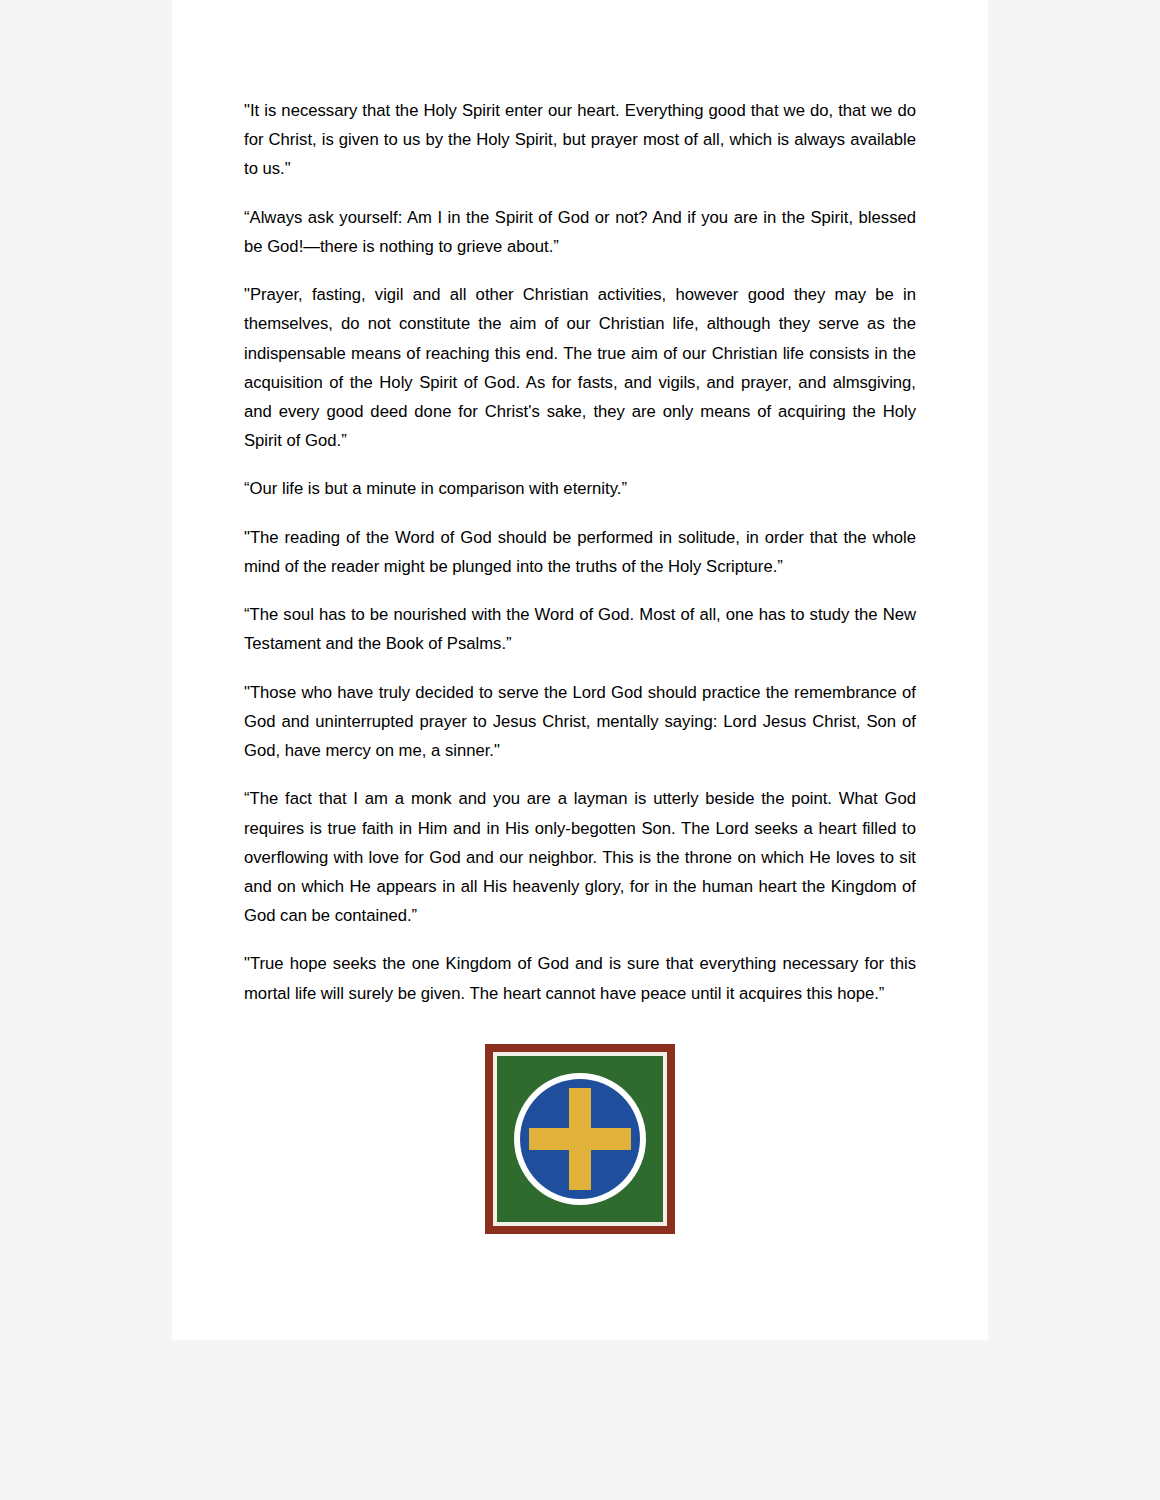"It is necessary that the Holy Spirit enter our heart. Everything good that we do, that we do for Christ, is given to us by the Holy Spirit, but prayer most of all, which is always available to us."
“Always ask yourself: Am I in the Spirit of God or not? And if you are in the Spirit, blessed be God!—there is nothing to grieve about.”
"Prayer, fasting, vigil and all other Christian activities, however good they may be in themselves, do not constitute the aim of our Christian life, although they serve as the indispensable means of reaching this end. The true aim of our Christian life consists in the acquisition of the Holy Spirit of God. As for fasts, and vigils, and prayer, and almsgiving, and every good deed done for Christ's sake, they are only means of acquiring the Holy Spirit of God.”
“Our life is but a minute in comparison with eternity.”
"The reading of the Word of God should be performed in solitude, in order that the whole mind of the reader might be plunged into the truths of the Holy Scripture.”
“The soul has to be nourished with the Word of God. Most of all, one has to study the New Testament and the Book of Psalms.”
"Those who have truly decided to serve the Lord God should practice the remembrance of God and uninterrupted prayer to Jesus Christ, mentally saying: Lord Jesus Christ, Son of God, have mercy on me, a sinner."
“The fact that I am a monk and you are a layman is utterly beside the point. What God requires is true faith in Him and in His only-begotten Son. The Lord seeks a heart filled to overflowing with love for God and our neighbor. This is the throne on which He loves to sit and on which He appears in all His heavenly glory, for in the human heart the Kingdom of God can be contained.”
"True hope seeks the one Kingdom of God and is sure that everything necessary for this mortal life will surely be given. The heart cannot have peace until it acquires this hope.”